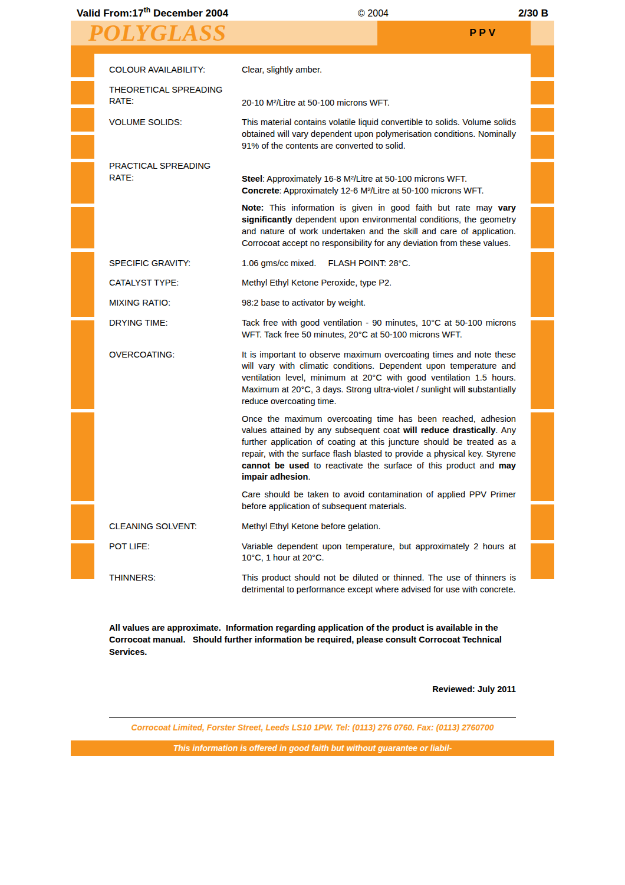Valid From:17th December 2004
© 2004
2/30 B
POLYGLASS
P P V
| COLOUR AVAILABILITY: | Clear, slightly amber. |
| THEORETICAL SPREADING RATE: | 20-10 M²/Litre at 50-100 microns WFT. |
| VOLUME SOLIDS: | This material contains volatile liquid convertible to solids. Volume solids obtained will vary dependent upon polymerisation conditions. Nominally 91% of the contents are converted to solid. |
| PRACTICAL SPREADING RATE: | Steel : Approximately 16-8 M²/Litre at 50-100 microns WFT. Concrete : Approximately 12-6 M²/Litre at 50-100 microns WFT. Note: This information is given in good faith but rate may vary significantly dependent upon environmental conditions, the geometry and nature of work undertaken and the skill and care of application. Corrocoat accept no responsibility for any deviation from these values. |
| SPECIFIC GRAVITY: | 1.06 gms/cc mixed. FLASH POINT: 28°C. |
| CATALYST TYPE: | Methyl Ethyl Ketone Peroxide, type P2. |
| MIXING RATIO: | 98:2 base to activator by weight. |
| DRYING TIME: | Tack free with good ventilation - 90 minutes, 10°C at 50-100 microns WFT. Tack free 50 minutes, 20°C at 50-100 microns WFT. |
| OVERCOATING: | It is important to observe maximum overcoating times and note these will vary with climatic conditions. Dependent upon temperature and ventilation level, minimum at 20°C with good ventilation 1.5 hours. Maximum at 20°C, 3 days. Strong ultra-violet / sunlight will s ubstantially reduce overcoating time. Once the maximum overcoating time has been reached, adhesion values attained by any subsequent coat will reduce drastically . Any further application of coating at this juncture should be treated as a repair, with the surface flash blasted to provide a physical key. Styrene cannot be used to reactivate the surface of this product and may impair adhesion . Care should be taken to avoid contamination of applied PPV Primer before application of subsequent materials. |
| CLEANING SOLVENT: | Methyl Ethyl Ketone before gelation. |
| POT LIFE: | Variable dependent upon temperature, but approximately 2 hours at 10°C, 1 hour at 20°C. |
| THINNERS: | This product should not be diluted or thinned. The use of thinners is detrimental to performance except where advised for use with concrete. |
All values are approximate. Information regarding application of the product is available in the Corrocoat manual. Should further information be required, please consult Corrocoat Technical Services.
Reviewed: July 2011
Corrocoat Limited, Forster Street, Leeds LS10 1PW. Tel: (0113) 276 0760. Fax: (0113) 2760700
This information is offered in good faith but without guarantee or liabil-